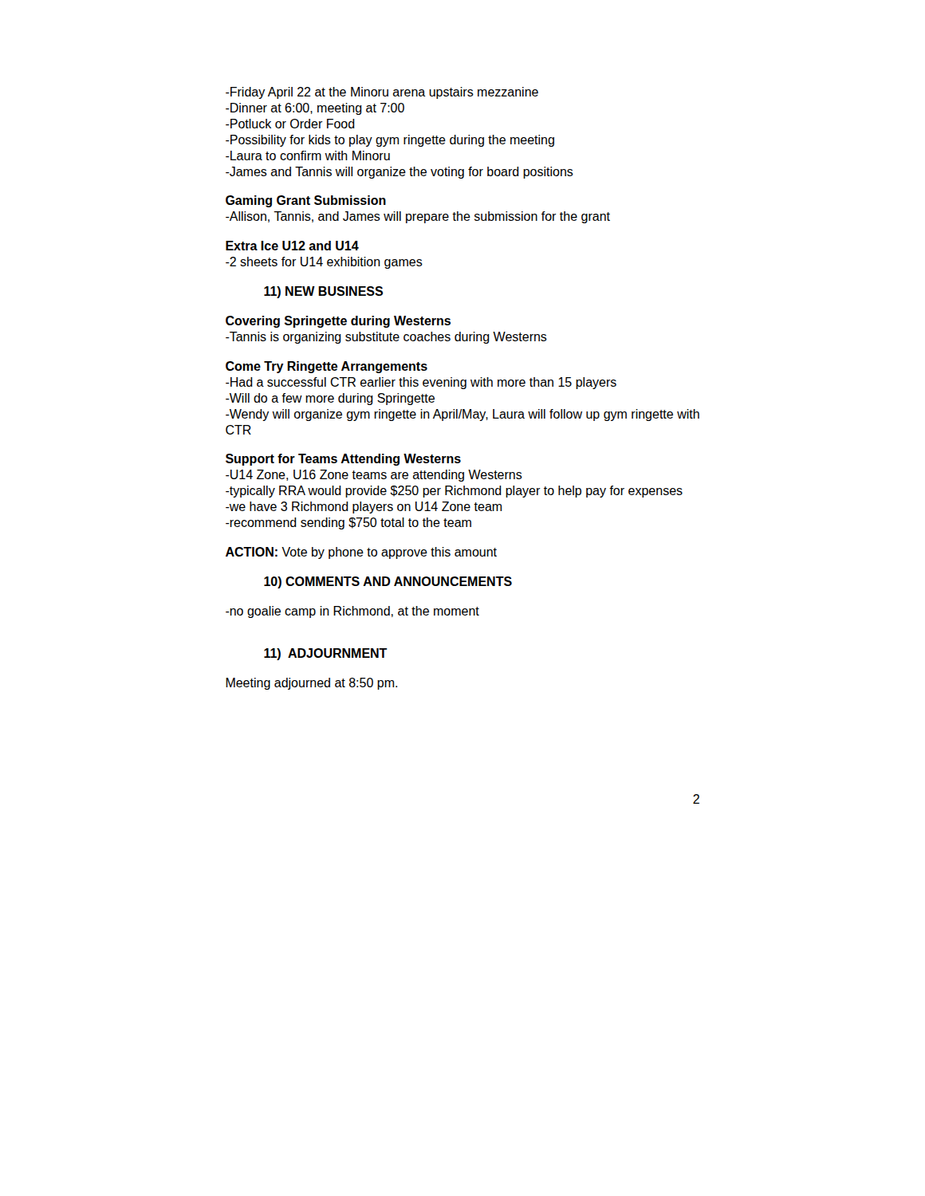-Friday April 22 at the Minoru arena upstairs mezzanine
-Dinner at 6:00, meeting at 7:00
-Potluck or Order Food
-Possibility for kids to play gym ringette during the meeting
-Laura to confirm with Minoru
-James and Tannis will organize the voting for board positions
Gaming Grant Submission
-Allison, Tannis, and James will prepare the submission for the grant
Extra Ice U12 and U14
-2 sheets for U14 exhibition games
11) NEW BUSINESS
Covering Springette during Westerns
-Tannis is organizing substitute coaches during Westerns
Come Try Ringette Arrangements
-Had a successful CTR earlier this evening with more than 15 players
-Will do a few more during Springette
-Wendy will organize gym ringette in April/May, Laura will follow up gym ringette with CTR
Support for Teams Attending Westerns
-U14 Zone, U16 Zone teams are attending Westerns
-typically RRA would provide $250 per Richmond player to help pay for expenses
-we have 3 Richmond players on U14 Zone team
-recommend sending $750 total to the team
ACTION: Vote by phone to approve this amount
10) COMMENTS AND ANNOUNCEMENTS
-no goalie camp in Richmond, at the moment
11) ADJOURNMENT
Meeting adjourned at 8:50 pm.
2